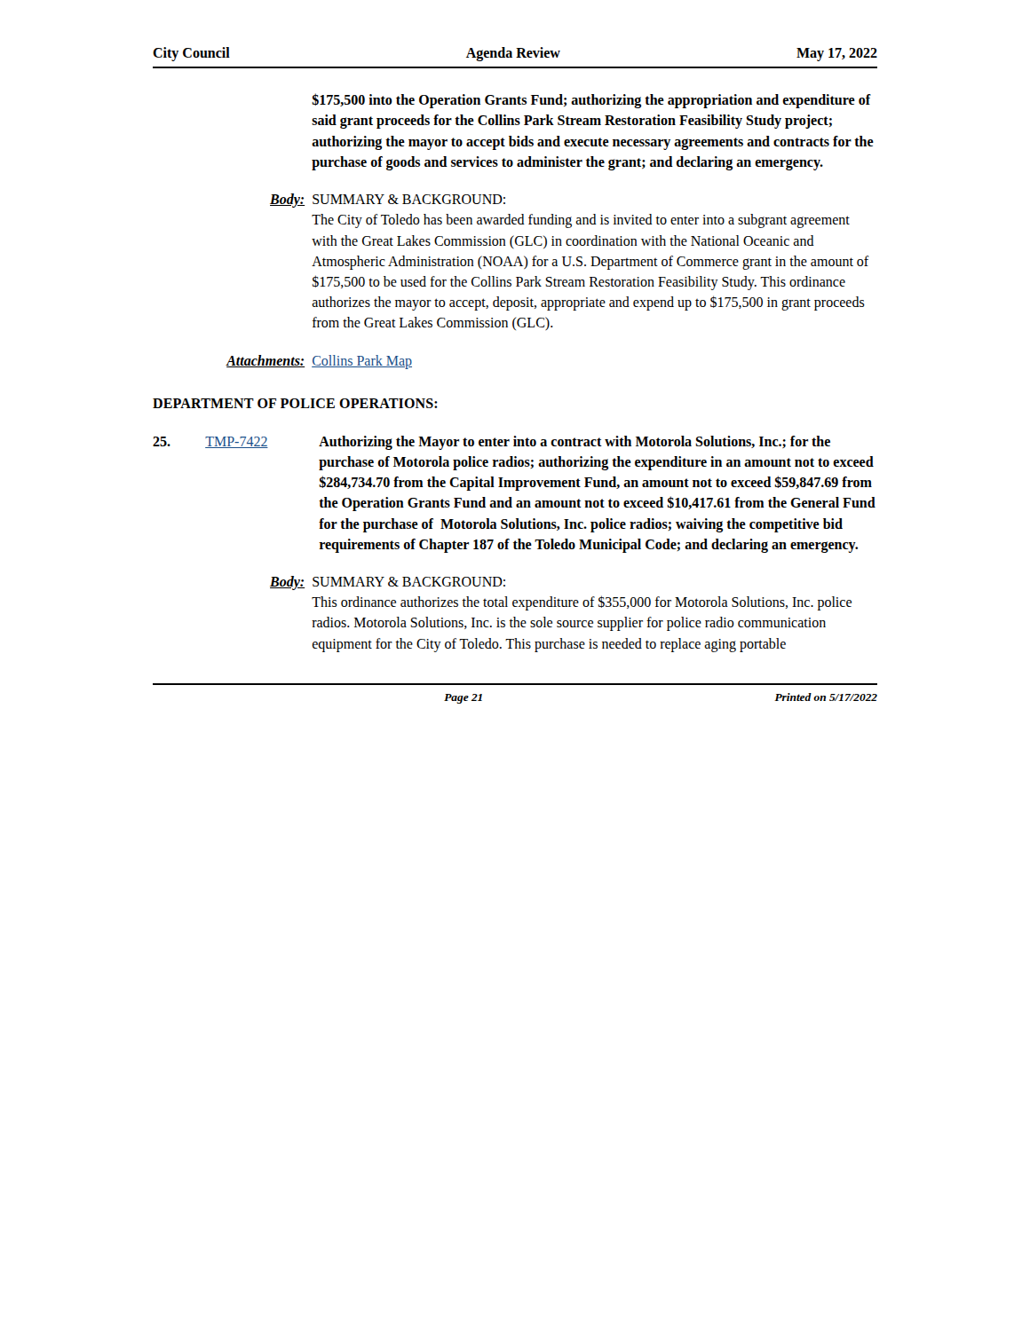City Council
Agenda Review
May 17, 2022
$175,500 into the Operation Grants Fund; authorizing the appropriation and expenditure of said grant proceeds for the Collins Park Stream Restoration Feasibility Study project; authorizing the mayor to accept bids and execute necessary agreements and contracts for the purchase of goods and services to administer the grant; and declaring an emergency.
Body:
SUMMARY & BACKGROUND:
The City of Toledo has been awarded funding and is invited to enter into a subgrant agreement with the Great Lakes Commission (GLC) in coordination with the National Oceanic and Atmospheric Administration (NOAA) for a U.S. Department of Commerce grant in the amount of $175,500 to be used for the Collins Park Stream Restoration Feasibility Study. This ordinance authorizes the mayor to accept, deposit, appropriate and expend up to $175,500 in grant proceeds from the Great Lakes Commission (GLC).
Attachments:
Collins Park Map
DEPARTMENT OF POLICE OPERATIONS:
25.
TMP-7422
Authorizing the Mayor to enter into a contract with Motorola Solutions, Inc.; for the purchase of Motorola police radios; authorizing the expenditure in an amount not to exceed $284,734.70 from the Capital Improvement Fund, an amount not to exceed $59,847.69 from the Operation Grants Fund and an amount not to exceed $10,417.61 from the General Fund for the purchase of Motorola Solutions, Inc. police radios; waiving the competitive bid requirements of Chapter 187 of the Toledo Municipal Code; and declaring an emergency.
Body:
SUMMARY & BACKGROUND:
This ordinance authorizes the total expenditure of $355,000 for Motorola Solutions, Inc. police radios. Motorola Solutions, Inc. is the sole source supplier for police radio communication equipment for the City of Toledo. This purchase is needed to replace aging portable
Page 21
Printed on 5/17/2022